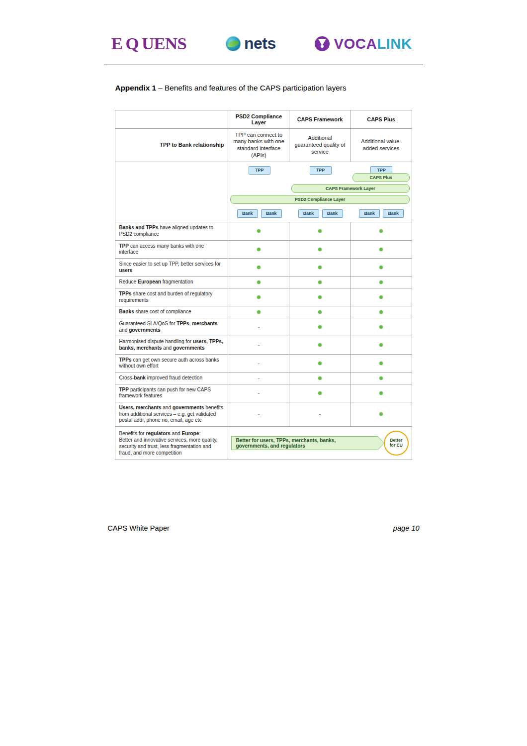EQUENS
nets
VOCA LINK
Appendix 1 – Benefits and features of the CAPS participation layers
| | PSD2 Compliance Layer | CAPS Framework | CAPS Plus |
| --- | --- | --- | --- |
| TPP to Bank relationship | TPP can connect to many banks with one standard interface (APIs) | Additional guaranteed quality of service | Additional value-added services |
| | TPP TPP TPP Bank Bank Bank Bank Bank Bank PSD2 Compliance Layer CAPS Framework Layer CAPS Plus |
| Banks and TPPs have aligned updates to PSD2 compliance | | | |
| TPP can access many banks with one interface | | | |
| Since easier to set up TPP, better services for users | | | |
| Reduce European fragmentation | | | |
| TPPs share cost and burden of regulatory requirements | | | |
| Banks share cost of compliance | | | |
| Guaranteed SLA/QoS for TPPs , merchants and governments | - | | |
| Harmonised dispute handling for users, TPPs, banks, merchants and governments | - | | |
| TPPs can get own secure auth across banks without own effort | - | | |
| Cross- bank improved fraud detection | - | | |
| TPP participants can push for new CAPS framework features | - | | |
| Users, merchants and governments benefits from additional services – e.g. get validated postal addr, phone no, email, age etc | - | - | |
| Benefits for regulators and Europe : Better and innovative services, more quality, security and trust, less fragmentation and fraud, and more competition | Better for users, TPPs, merchants, banks, governments, and regulators Better for EU |
CAPS White Paper
page 10